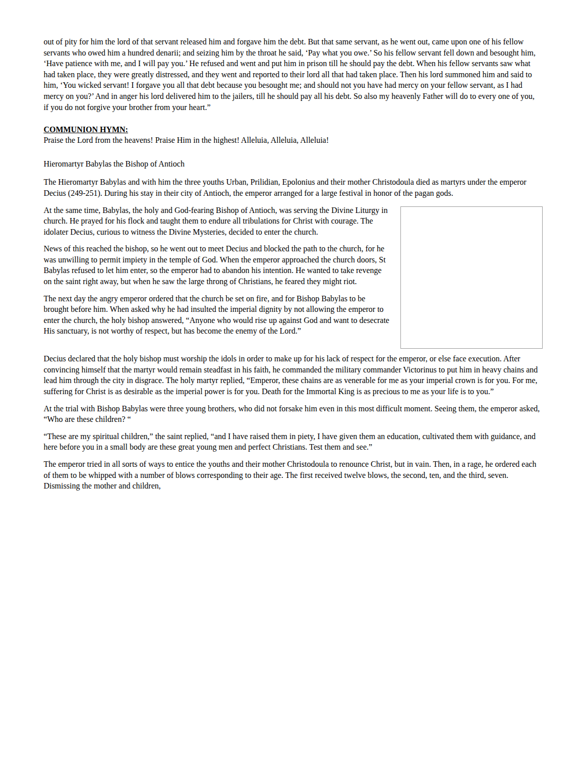out of pity for him the lord of that servant released him and forgave him the debt. But that same servant, as he went out, came upon one of his fellow servants who owed him a hundred denarii; and seizing him by the throat he said, ‘Pay what you owe.’ So his fellow servant fell down and besought him, ‘Have patience with me, and I will pay you.’ He refused and went and put him in prison till he should pay the debt. When his fellow servants saw what had taken place, they were greatly distressed, and they went and reported to their lord all that had taken place. Then his lord summoned him and said to him, ‘You wicked servant! I forgave you all that debt because you besought me; and should not you have had mercy on your fellow servant, as I had mercy on you?’ And in anger his lord delivered him to the jailers, till he should pay all his debt. So also my heavenly Father will do to every one of you, if you do not forgive your brother from your heart.”
COMMUNION HYMN:
Praise the Lord from the heavens! Praise Him in the highest! Alleluia, Alleluia, Alleluia!
Hieromartyr Babylas the Bishop of Antioch
The Hieromartyr Babylas and with him the three youths Urban, Prilidian, Epolonius and their mother Christodoula died as martyrs under the emperor Decius (249-251). During his stay in their city of Antioch, the emperor arranged for a large festival in honor of the pagan gods.
At the same time, Babylas, the holy and God-fearing Bishop of Antioch, was serving the Divine Liturgy in church. He prayed for his flock and taught them to endure all tribulations for Christ with courage. The idolater Decius, curious to witness the Divine Mysteries, decided to enter the church.
News of this reached the bishop, so he went out to meet Decius and blocked the path to the church, for he was unwilling to permit impiety in the temple of God. When the emperor approached the church doors, St Babylas refused to let him enter, so the emperor had to abandon his intention. He wanted to take revenge on the saint right away, but when he saw the large throng of Christians, he feared they might riot.
The next day the angry emperor ordered that the church be set on fire, and for Bishop Babylas to be brought before him. When asked why he had insulted the imperial dignity by not allowing the emperor to enter the church, the holy bishop answered, “Anyone who would rise up against God and want to desecrate His sanctuary, is not worthy of respect, but has become the enemy of the Lord.”
Decius declared that the holy bishop must worship the idols in order to make up for his lack of respect for the emperor, or else face execution. After convincing himself that the martyr would remain steadfast in his faith, he commanded the military commander Victorinus to put him in heavy chains and lead him through the city in disgrace. The holy martyr replied, “Emperor, these chains are as venerable for me as your imperial crown is for you. For me, suffering for Christ is as desirable as the imperial power is for you. Death for the Immortal King is as precious to me as your life is to you.”
At the trial with Bishop Babylas were three young brothers, who did not forsake him even in this most difficult moment. Seeing them, the emperor asked, “Who are these children? “
“These are my spiritual children,” the saint replied, “and I have raised them in piety, I have given them an education, cultivated them with guidance, and here before you in a small body are these great young men and perfect Christians. Test them and see.”
The emperor tried in all sorts of ways to entice the youths and their mother Christodoula to renounce Christ, but in vain. Then, in a rage, he ordered each of them to be whipped with a number of blows corresponding to their age. The first received twelve blows, the second, ten, and the third, seven. Dismissing the mother and children,